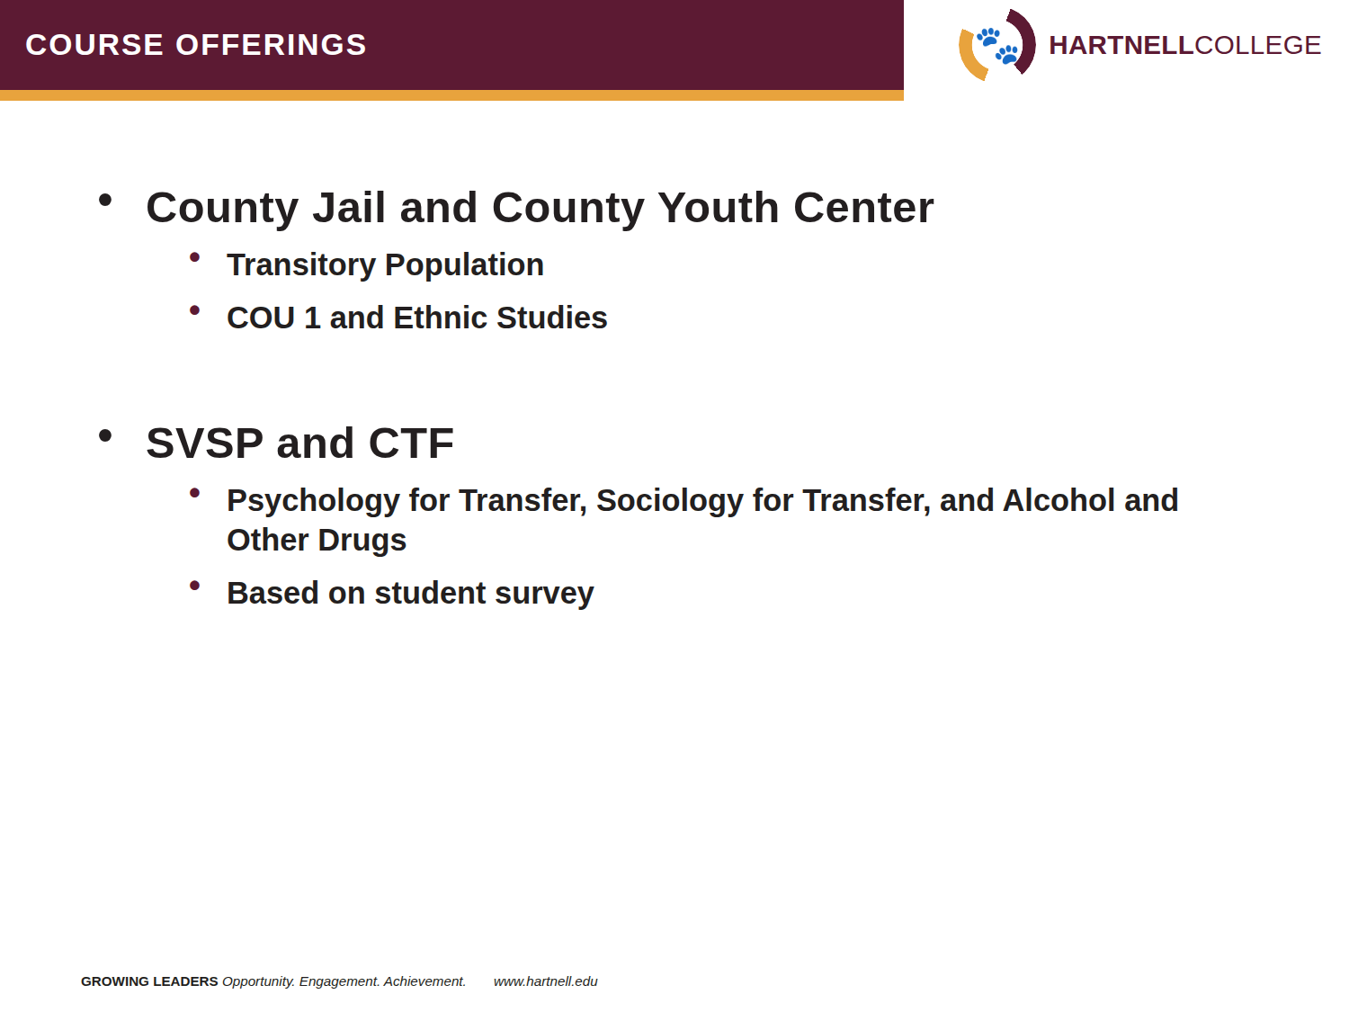Course Offerings
🐾
HARTNELL COLLEGE
County Jail and County Youth Center
Transitory Population
COU 1 and Ethnic Studies
SVSP and CTF
Psychology for Transfer, Sociology for Transfer, and Alcohol and Other Drugs
Based on student survey
GROWING LEADERS Opportunity. Engagement. Achievement. www.hartnell.edu